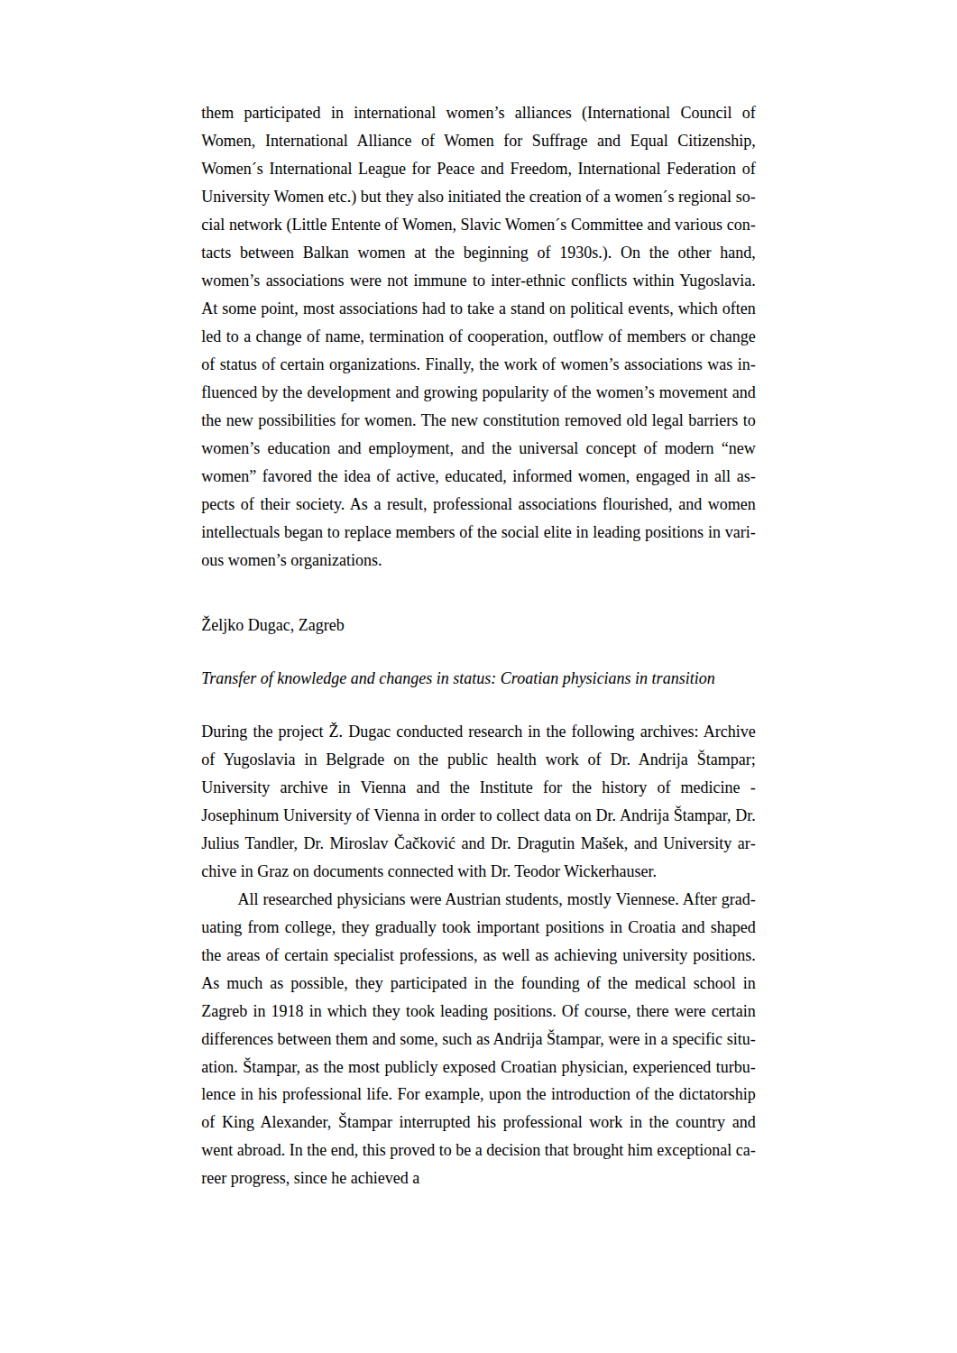them participated in international women’s alliances (International Council of Women, International Alliance of Women for Suffrage and Equal Citizenship, Women´s International League for Peace and Freedom, International Federation of University Women etc.) but they also initiated the creation of a women´s regional social network (Little Entente of Women, Slavic Women´s Committee and various contacts between Balkan women at the beginning of 1930s.). On the other hand, women’s associations were not immune to inter-ethnic conflicts within Yugoslavia. At some point, most associations had to take a stand on political events, which often led to a change of name, termination of cooperation, outflow of members or change of status of certain organizations. Finally, the work of women’s associations was influenced by the development and growing popularity of the women’s movement and the new possibilities for women. The new constitution removed old legal barriers to women’s education and employment, and the universal concept of modern “new women” favored the idea of active, educated, informed women, engaged in all aspects of their society. As a result, professional associations flourished, and women intellectuals began to replace members of the social elite in leading positions in various women’s organizations.
Željko Dugac, Zagreb
Transfer of knowledge and changes in status: Croatian physicians in transition
During the project Ž. Dugac conducted research in the following archives: Archive of Yugoslavia in Belgrade on the public health work of Dr. Andrija Štampar; University archive in Vienna and the Institute for the history of medicine - Josephinum University of Vienna in order to collect data on Dr. Andrija Štampar, Dr. Julius Tandler, Dr. Miroslav Čačković and Dr. Dragutin Mašek, and University archive in Graz on documents connected with Dr. Teodor Wickerhauser.
All researched physicians were Austrian students, mostly Viennese. After graduating from college, they gradually took important positions in Croatia and shaped the areas of certain specialist professions, as well as achieving university positions. As much as possible, they participated in the founding of the medical school in Zagreb in 1918 in which they took leading positions. Of course, there were certain differences between them and some, such as Andrija Štampar, were in a specific situation. Štampar, as the most publicly exposed Croatian physician, experienced turbulence in his professional life. For example, upon the introduction of the dictatorship of King Alexander, Štampar interrupted his professional work in the country and went abroad. In the end, this proved to be a decision that brought him exceptional career progress, since he achieved a